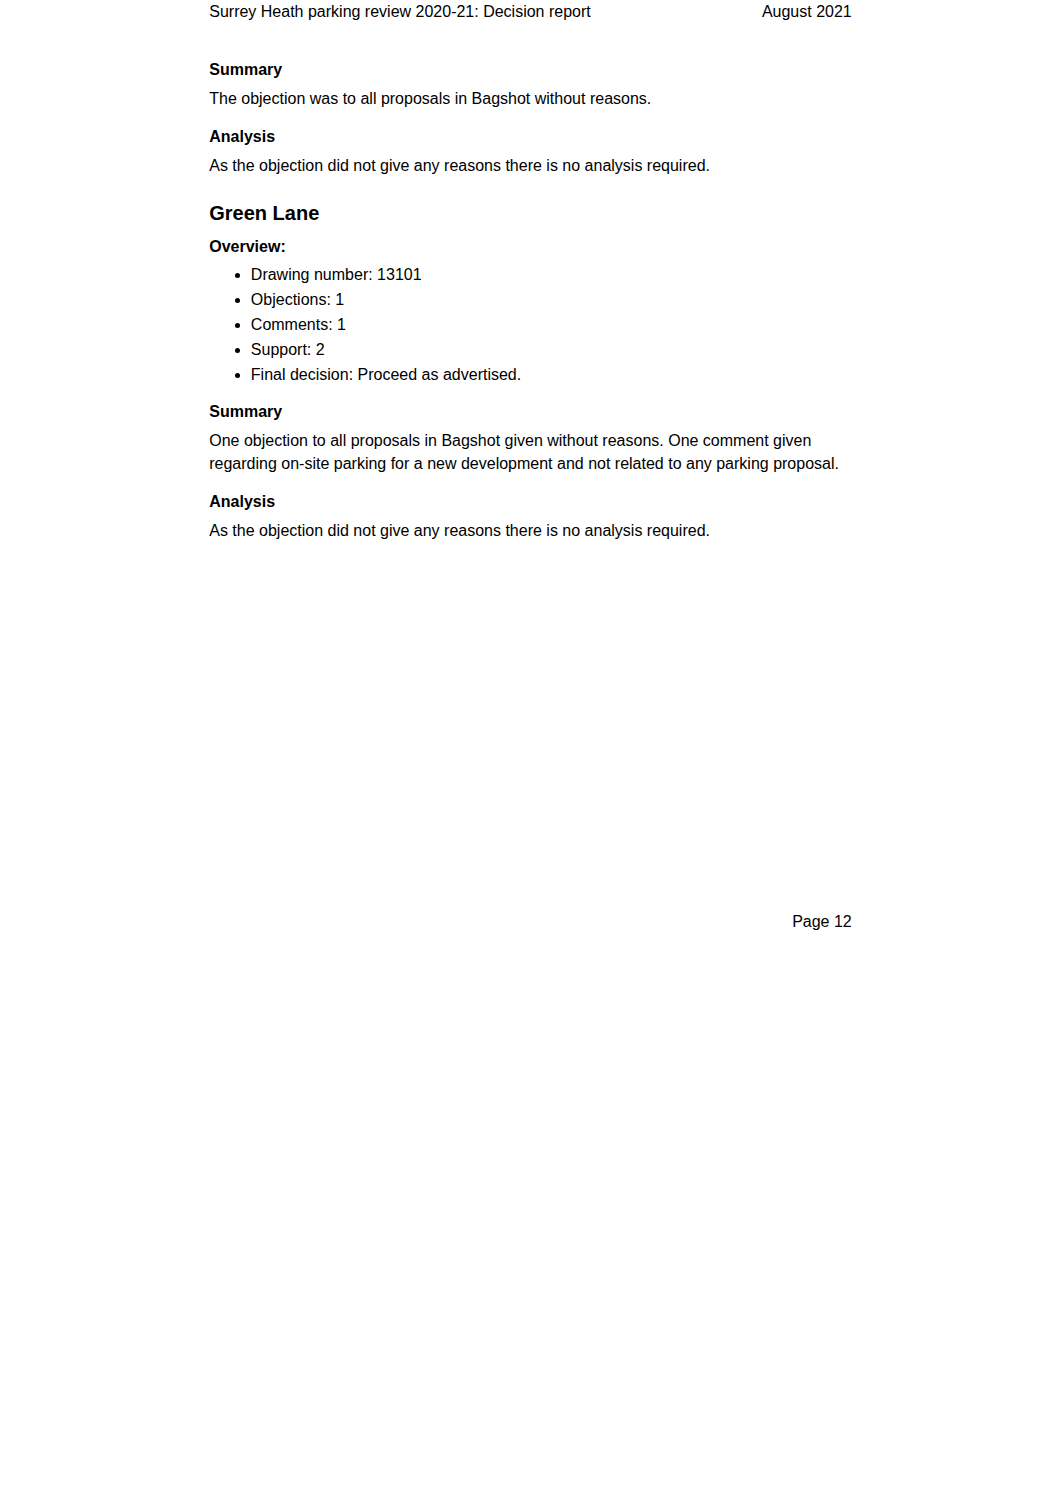Surrey Heath parking review 2020-21: Decision report
August 2021
Summary
The objection was to all proposals in Bagshot without reasons.
Analysis
As the objection did not give any reasons there is no analysis required.
Green Lane
Overview:
Drawing number: 13101
Objections: 1
Comments: 1
Support: 2
Final decision: Proceed as advertised.
Summary
One objection to all proposals in Bagshot given without reasons. One comment given regarding on-site parking for a new development and not related to any parking proposal.
Analysis
As the objection did not give any reasons there is no analysis required.
Page 12